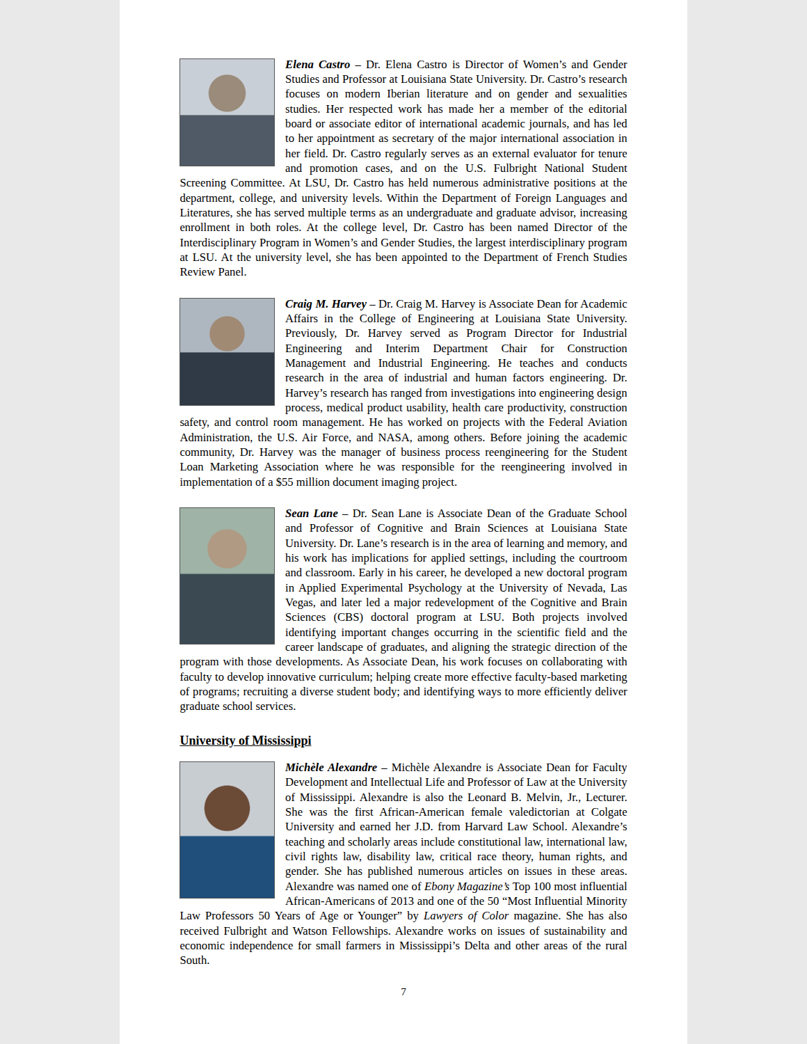Elena Castro – Dr. Elena Castro is Director of Women’s and Gender Studies and Professor at Louisiana State University. Dr. Castro’s research focuses on modern Iberian literature and on gender and sexualities studies. Her respected work has made her a member of the editorial board or associate editor of international academic journals, and has led to her appointment as secretary of the major international association in her field. Dr. Castro regularly serves as an external evaluator for tenure and promotion cases, and on the U.S. Fulbright National Student Screening Committee. At LSU, Dr. Castro has held numerous administrative positions at the department, college, and university levels. Within the Department of Foreign Languages and Literatures, she has served multiple terms as an undergraduate and graduate advisor, increasing enrollment in both roles. At the college level, Dr. Castro has been named Director of the Interdisciplinary Program in Women’s and Gender Studies, the largest interdisciplinary program at LSU. At the university level, she has been appointed to the Department of French Studies Review Panel.
Craig M. Harvey – Dr. Craig M. Harvey is Associate Dean for Academic Affairs in the College of Engineering at Louisiana State University. Previously, Dr. Harvey served as Program Director for Industrial Engineering and Interim Department Chair for Construction Management and Industrial Engineering. He teaches and conducts research in the area of industrial and human factors engineering. Dr. Harvey’s research has ranged from investigations into engineering design process, medical product usability, health care productivity, construction safety, and control room management. He has worked on projects with the Federal Aviation Administration, the U.S. Air Force, and NASA, among others. Before joining the academic community, Dr. Harvey was the manager of business process reengineering for the Student Loan Marketing Association where he was responsible for the reengineering involved in implementation of a $55 million document imaging project.
Sean Lane – Dr. Sean Lane is Associate Dean of the Graduate School and Professor of Cognitive and Brain Sciences at Louisiana State University. Dr. Lane’s research is in the area of learning and memory, and his work has implications for applied settings, including the courtroom and classroom. Early in his career, he developed a new doctoral program in Applied Experimental Psychology at the University of Nevada, Las Vegas, and later led a major redevelopment of the Cognitive and Brain Sciences (CBS) doctoral program at LSU. Both projects involved identifying important changes occurring in the scientific field and the career landscape of graduates, and aligning the strategic direction of the program with those developments. As Associate Dean, his work focuses on collaborating with faculty to develop innovative curriculum; helping create more effective faculty-based marketing of programs; recruiting a diverse student body; and identifying ways to more efficiently deliver graduate school services.
University of Mississippi
Michèle Alexandre – Michèle Alexandre is Associate Dean for Faculty Development and Intellectual Life and Professor of Law at the University of Mississippi. Alexandre is also the Leonard B. Melvin, Jr., Lecturer. She was the first African-American female valedictorian at Colgate University and earned her J.D. from Harvard Law School. Alexandre’s teaching and scholarly areas include constitutional law, international law, civil rights law, disability law, critical race theory, human rights, and gender. She has published numerous articles on issues in these areas. Alexandre was named one of Ebony Magazine’s Top 100 most influential African-Americans of 2013 and one of the 50 “Most Influential Minority Law Professors 50 Years of Age or Younger” by Lawyers of Color magazine. She has also received Fulbright and Watson Fellowships. Alexandre works on issues of sustainability and economic independence for small farmers in Mississippi’s Delta and other areas of the rural South.
7